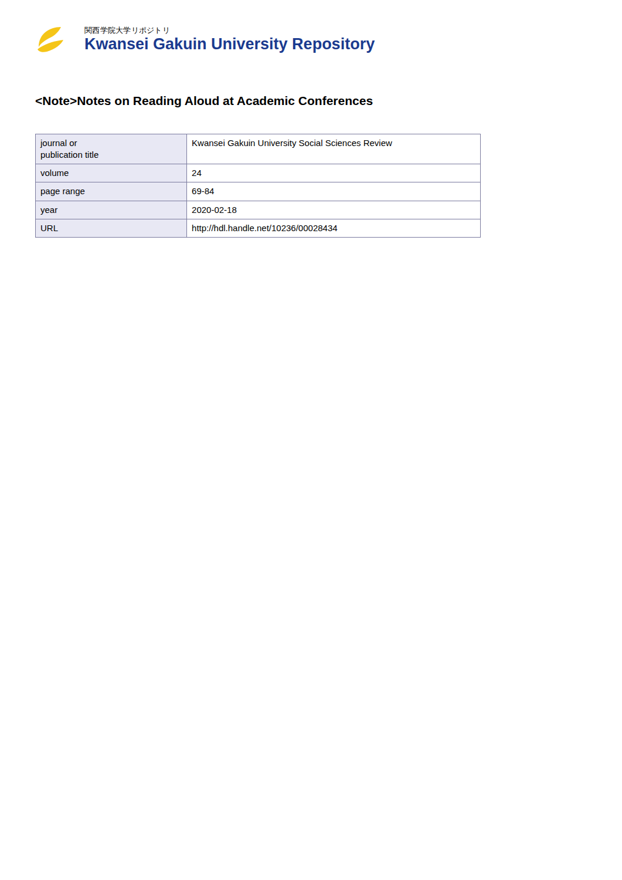関西学院大学リポジトリ Kwansei Gakuin University Repository
<Note>Notes on Reading Aloud at Academic Conferences
| journal or publication title | Kwansei Gakuin University Social Sciences Review |
| volume | 24 |
| page range | 69-84 |
| year | 2020-02-18 |
| URL | http://hdl.handle.net/10236/00028434 |